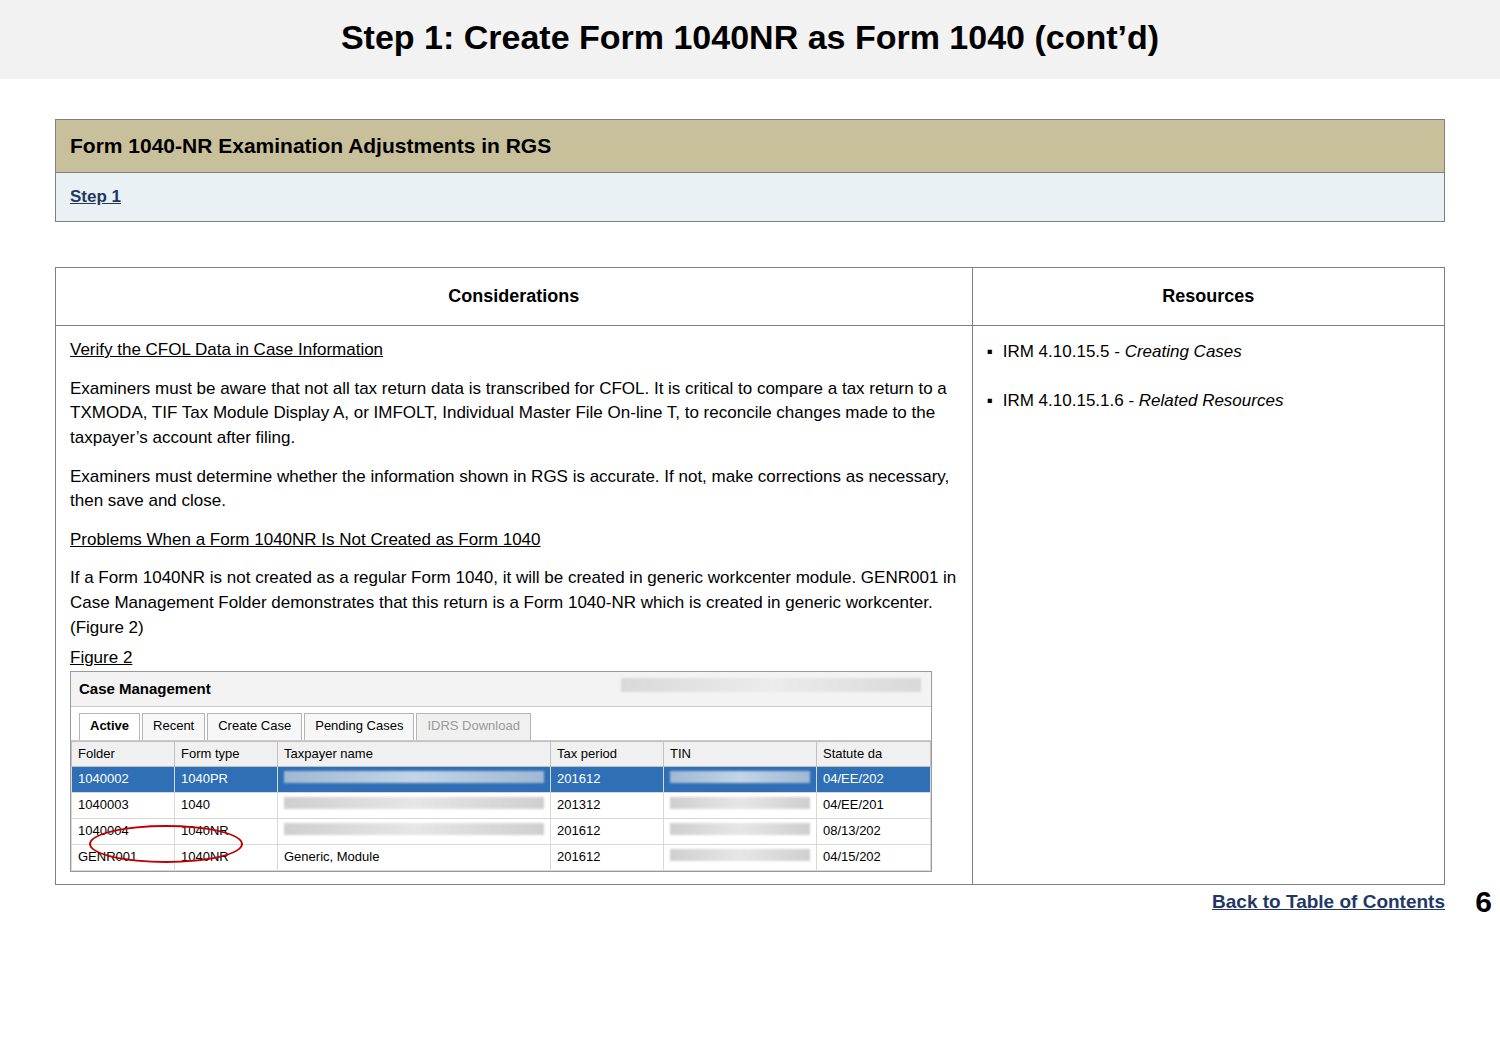Step 1: Create Form 1040NR as Form 1040 (cont’d)
| Form 1040-NR Examination Adjustments in RGS |
| Step 1 |
| Considerations | Resources |
| --- | --- |
| Verify the CFOL Data in Case Information Examiners must be aware that not all tax return data is transcribed for CFOL. It is critical to compare a tax return to a TXMODA, TIF Tax Module Display A, or IMFOLT, Individual Master File On-line T, to reconcile changes made to the taxpayer’s account after filing. Examiners must determine whether the information shown in RGS is accurate. If not, make corrections as necessary, then save and close. Problems When a Form 1040NR Is Not Created as Form 1040 If a Form 1040NR is not created as a regular Form 1040, it will be created in generic workcenter module. GENR001 in Case Management Folder demonstrates that this return is a Form 1040-NR which is created in generic workcenter. (Figure 2) Figure 2 Case Management Active Recent Create Case Pending Cases IDRS Download / Folder / Form type / Taxpayer name / Tax period / TIN / Statute da / / --- / --- / --- / --- / --- / --- / / 1040002 / 1040PR / / 201612 / / 04/EE/202 / / 1040003 / 1040 / / 201312 / / 04/EE/201 / / 1040004 / 1040NR / / 201612 / / 08/13/202 / / GENR001 / 1040NR / Generic, Module / 201612 / / 04/15/202 / | IRM 4.10.15.5 - Creating Cases IRM 4.10.15.1.6 - Related Resources |
Back to Table of Contents 6